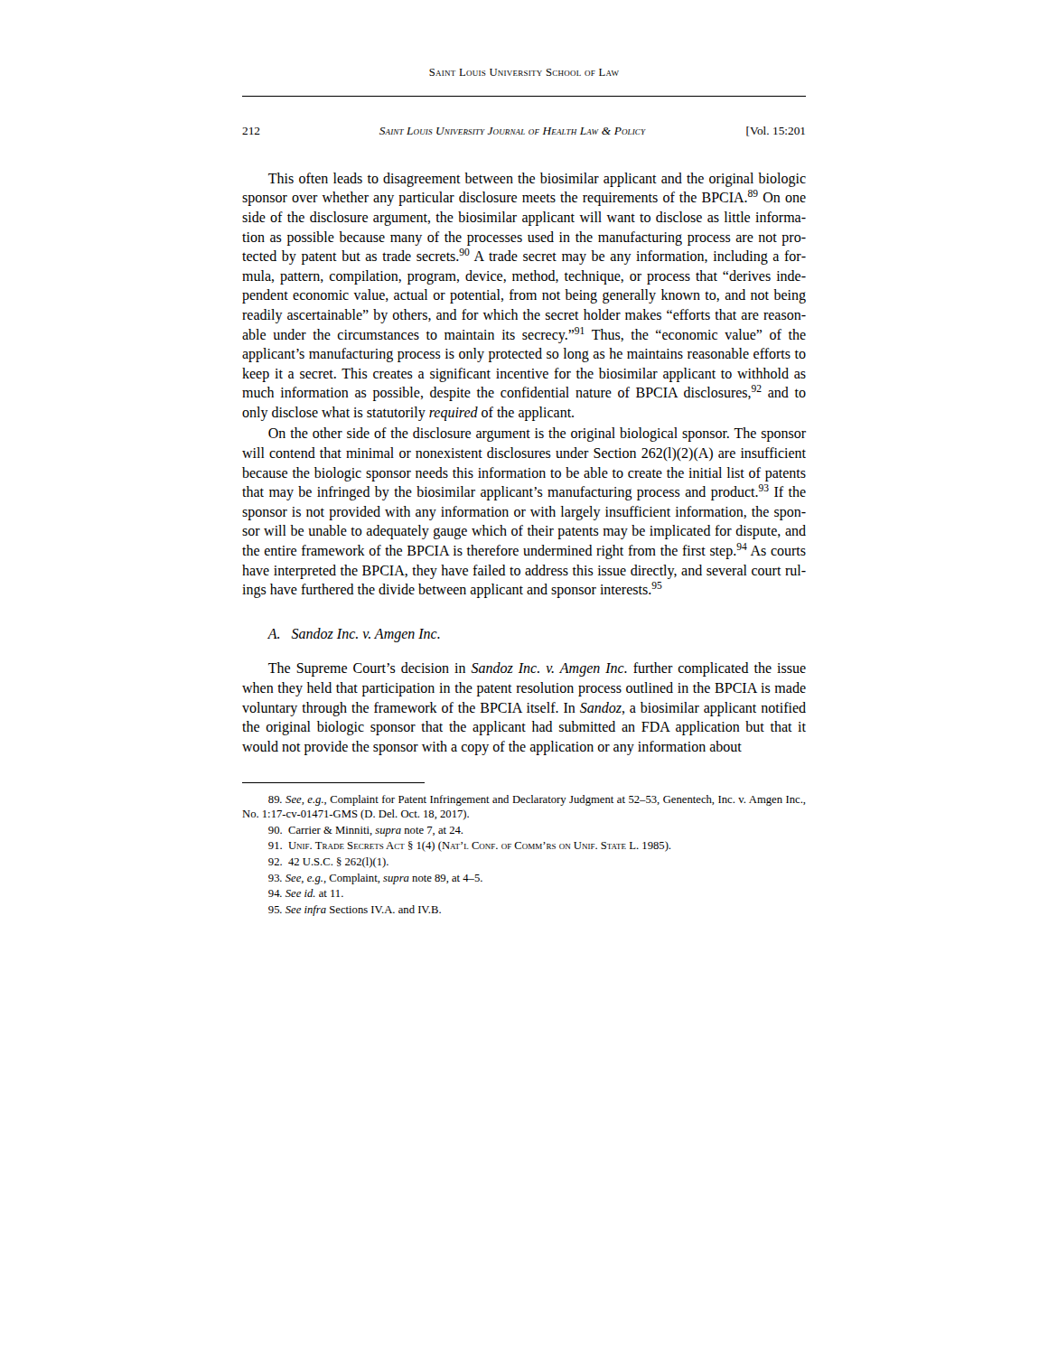Saint Louis University School of Law
212 Saint Louis University Journal of Health Law & Policy [Vol. 15:201
This often leads to disagreement between the biosimilar applicant and the original biologic sponsor over whether any particular disclosure meets the requirements of the BPCIA.89 On one side of the disclosure argument, the biosimilar applicant will want to disclose as little information as possible because many of the processes used in the manufacturing process are not protected by patent but as trade secrets.90 A trade secret may be any information, including a formula, pattern, compilation, program, device, method, technique, or process that “derives independent economic value, actual or potential, from not being generally known to, and not being readily ascertainable” by others, and for which the secret holder makes “efforts that are reasonable under the circumstances to maintain its secrecy.”91 Thus, the “economic value” of the applicant’s manufacturing process is only protected so long as he maintains reasonable efforts to keep it a secret. This creates a significant incentive for the biosimilar applicant to withhold as much information as possible, despite the confidential nature of BPCIA disclosures,92 and to only disclose what is statutorily required of the applicant.
On the other side of the disclosure argument is the original biological sponsor. The sponsor will contend that minimal or nonexistent disclosures under Section 262(l)(2)(A) are insufficient because the biologic sponsor needs this information to be able to create the initial list of patents that may be infringed by the biosimilar applicant’s manufacturing process and product.93 If the sponsor is not provided with any information or with largely insufficient information, the sponsor will be unable to adequately gauge which of their patents may be implicated for dispute, and the entire framework of the BPCIA is therefore undermined right from the first step.94 As courts have interpreted the BPCIA, they have failed to address this issue directly, and several court rulings have furthered the divide between applicant and sponsor interests.95
A. Sandoz Inc. v. Amgen Inc.
The Supreme Court’s decision in Sandoz Inc. v. Amgen Inc. further complicated the issue when they held that participation in the patent resolution process outlined in the BPCIA is made voluntary through the framework of the BPCIA itself. In Sandoz, a biosimilar applicant notified the original biologic sponsor that the applicant had submitted an FDA application but that it would not provide the sponsor with a copy of the application or any information about
89. See, e.g., Complaint for Patent Infringement and Declaratory Judgment at 52–53, Genentech, Inc. v. Amgen Inc., No. 1:17-cv-01471-GMS (D. Del. Oct. 18, 2017).
90. Carrier & Minniti, supra note 7, at 24.
91. Unif. Trade Secrets Act § 1(4) (Nat’l Conf. of Comm’rs on Unif. State L. 1985).
92. 42 U.S.C. § 262(l)(1).
93. See, e.g., Complaint, supra note 89, at 4–5.
94. See id. at 11.
95. See infra Sections IV.A. and IV.B.